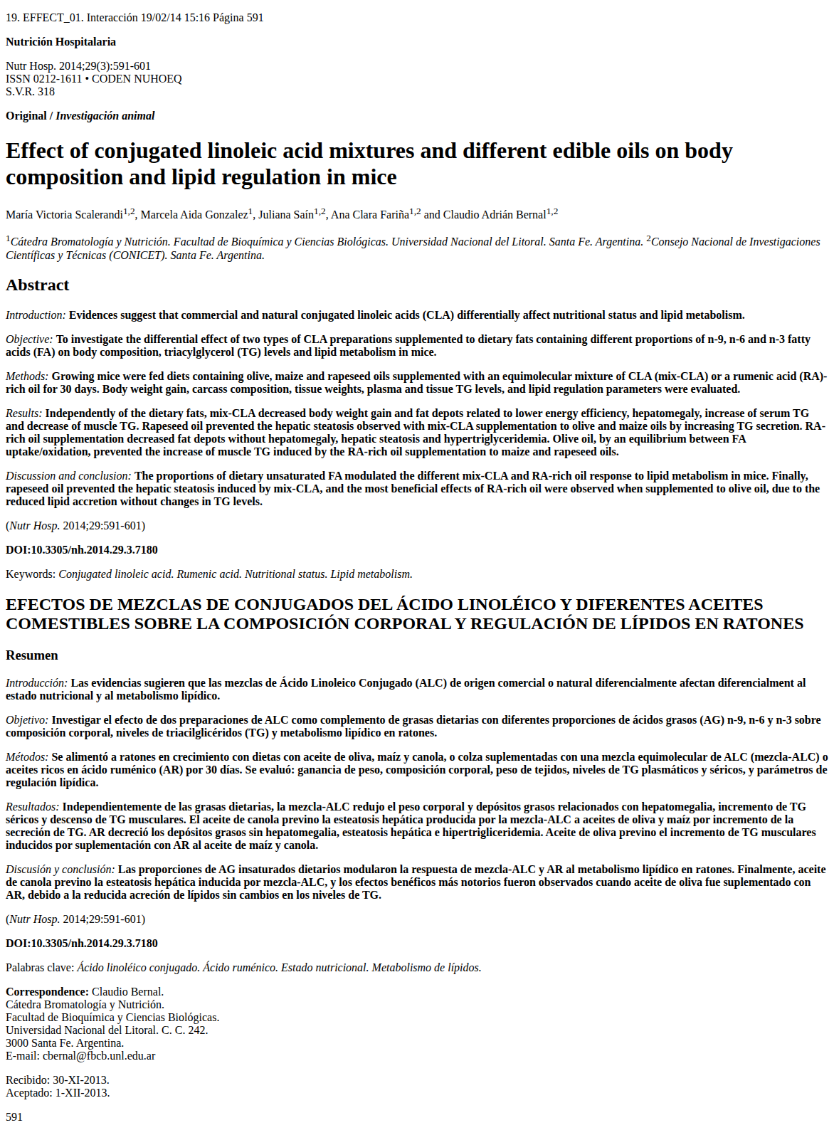19. EFFECT_01. Interacción 19/02/14 15:16 Página 591
Nutrición Hospitalaria
Nutr Hosp. 2014;29(3):591-601
ISSN 0212-1611 • CODEN NUHOEQ
S.V.R. 318
Original / Investigación animal
Effect of conjugated linoleic acid mixtures and different edible oils on body composition and lipid regulation in mice
María Victoria Scalerandi1,2, Marcela Aida Gonzalez1, Juliana Saín1,2, Ana Clara Fariña1,2 and Claudio Adrián Bernal1,2
1Cátedra Bromatología y Nutrición. Facultad de Bioquímica y Ciencias Biológicas. Universidad Nacional del Litoral. Santa Fe. Argentina. 2Consejo Nacional de Investigaciones Científicas y Técnicas (CONICET). Santa Fe. Argentina.
Abstract
Introduction: Evidences suggest that commercial and natural conjugated linoleic acids (CLA) differentially affect nutritional status and lipid metabolism.
Objective: To investigate the differential effect of two types of CLA preparations supplemented to dietary fats containing different proportions of n-9, n-6 and n-3 fatty acids (FA) on body composition, triacylglycerol (TG) levels and lipid metabolism in mice.
Methods: Growing mice were fed diets containing olive, maize and rapeseed oils supplemented with an equimolecular mixture of CLA (mix-CLA) or a rumenic acid (RA)-rich oil for 30 days. Body weight gain, carcass composition, tissue weights, plasma and tissue TG levels, and lipid regulation parameters were evaluated.
Results: Independently of the dietary fats, mix-CLA decreased body weight gain and fat depots related to lower energy efficiency, hepatomegaly, increase of serum TG and decrease of muscle TG. Rapeseed oil prevented the hepatic steatosis observed with mix-CLA supplementation to olive and maize oils by increasing TG secretion. RA-rich oil supplementation decreased fat depots without hepatomegaly, hepatic steatosis and hypertriglyceridemia. Olive oil, by an equilibrium between FA uptake/oxidation, prevented the increase of muscle TG induced by the RA-rich oil supplementation to maize and rapeseed oils.
Discussion and conclusion: The proportions of dietary unsaturated FA modulated the different mix-CLA and RA-rich oil response to lipid metabolism in mice. Finally, rapeseed oil prevented the hepatic steatosis induced by mix-CLA, and the most beneficial effects of RA-rich oil were observed when supplemented to olive oil, due to the reduced lipid accretion without changes in TG levels.
(Nutr Hosp. 2014;29:591-601)
DOI:10.3305/nh.2014.29.3.7180
Keywords: Conjugated linoleic acid. Rumenic acid. Nutritional status. Lipid metabolism.
EFECTOS DE MEZCLAS DE CONJUGADOS DEL ÁCIDO LINOLÉICO Y DIFERENTES ACEITES COMESTIBLES SOBRE LA COMPOSICIÓN CORPORAL Y REGULACIÓN DE LÍPIDOS EN RATONES
Resumen
Introducción: Las evidencias sugieren que las mezclas de Ácido Linoleico Conjugado (ALC) de origen comercial o natural diferencialmente afectan diferencialment al estado nutricional y al metabolismo lipídico.
Objetivo: Investigar el efecto de dos preparaciones de ALC como complemento de grasas dietarias con diferentes proporciones de ácidos grasos (AG) n-9, n-6 y n-3 sobre composición corporal, niveles de triacilglicéridos (TG) y metabolismo lipídico en ratones.
Métodos: Se alimentó a ratones en crecimiento con dietas con aceite de oliva, maíz y canola, o colza suplementadas con una mezcla equimolecular de ALC (mezcla-ALC) o aceites ricos en ácido ruménico (AR) por 30 días. Se evaluó: ganancia de peso, composición corporal, peso de tejidos, niveles de TG plasmáticos y séricos, y parámetros de regulación lipídica.
Resultados: Independientemente de las grasas dietarias, la mezcla-ALC redujo el peso corporal y depósitos grasos relacionados con hepatomegalia, incremento de TG séricos y descenso de TG musculares. El aceite de canola previno la esteatosis hepática producida por la mezcla-ALC a aceites de oliva y maíz por incremento de la secreción de TG. AR decreció los depósitos grasos sin hepatomegalia, esteatosis hepática e hipertrigliceridemia. Aceite de oliva previno el incremento de TG musculares inducidos por suplementación con AR al aceite de maíz y canola.
Discusión y conclusión: Las proporciones de AG insaturados dietarios modularon la respuesta de mezcla-ALC y AR al metabolismo lipídico en ratones. Finalmente, aceite de canola previno la esteatosis hepática inducida por mezcla-ALC, y los efectos benéficos más notorios fueron observados cuando aceite de oliva fue suplementado con AR, debido a la reducida acreción de lípidos sin cambios en los niveles de TG.
(Nutr Hosp. 2014;29:591-601)
DOI:10.3305/nh.2014.29.3.7180
Palabras clave: Ácido linoléico conjugado. Ácido ruménico. Estado nutricional. Metabolismo de lípidos.
Correspondence: Claudio Bernal.
Cátedra Bromatología y Nutrición.
Facultad de Bioquímica y Ciencias Biológicas.
Universidad Nacional del Litoral. C. C. 242.
3000 Santa Fe. Argentina.
E-mail: cbernal@fbcb.unl.edu.ar
Recibido: 30-XI-2013.
Aceptado: 1-XII-2013.
591